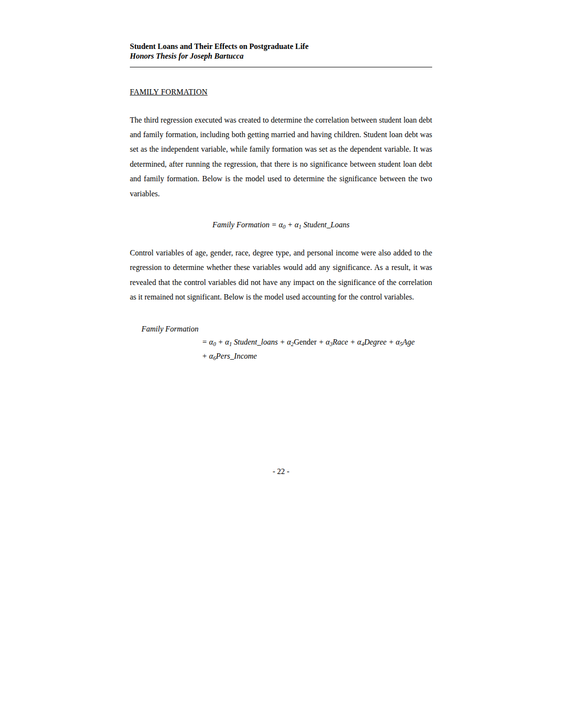Student Loans and Their Effects on Postgraduate Life
Honors Thesis for Joseph Bartucca
FAMILY FORMATION
The third regression executed was created to determine the correlation between student loan debt and family formation, including both getting married and having children. Student loan debt was set as the independent variable, while family formation was set as the dependent variable. It was determined, after running the regression, that there is no significance between student loan debt and family formation. Below is the model used to determine the significance between the two variables.
Family Formation = α0 + α1 Student_Loans
Control variables of age, gender, race, degree type, and personal income were also added to the regression to determine whether these variables would add any significance. As a result, it was revealed that the control variables did not have any impact on the significance of the correlation as it remained not significant. Below is the model used accounting for the control variables.
Family Formation = α0 + α1 Student_loans + α2Gender + α3Race + α4Degree + α5Age + α6Pers_Income
- 22 -